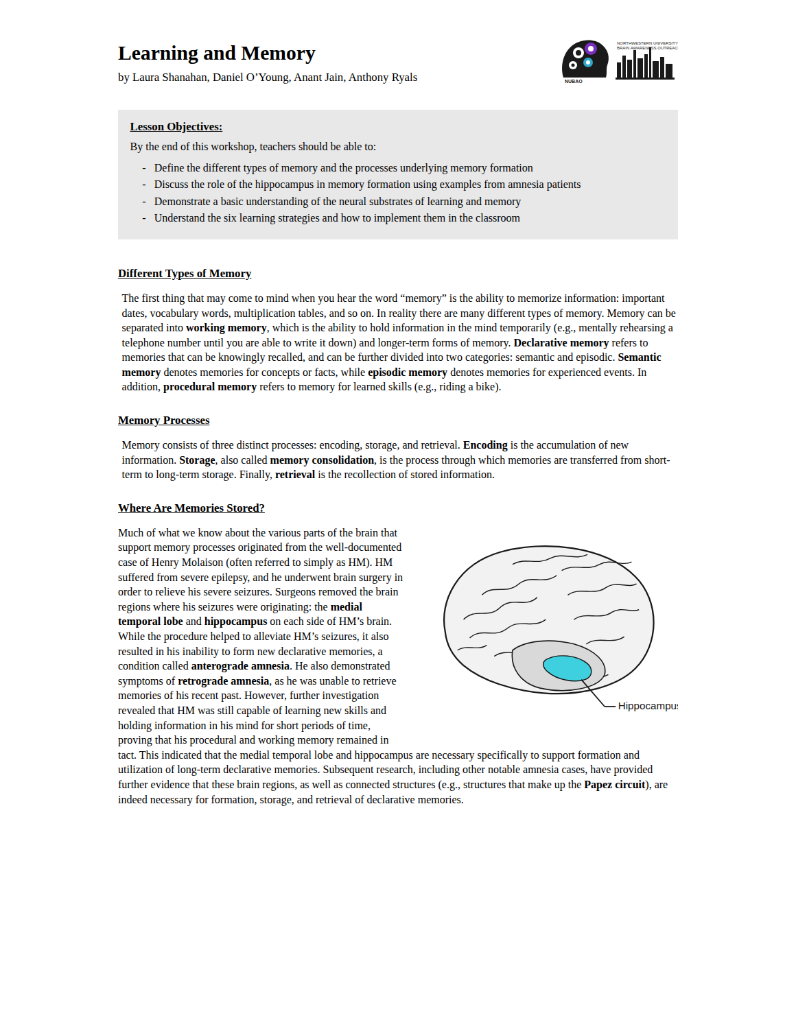Learning and Memory
by Laura Shanahan, Daniel O’Young, Anant Jain, Anthony Ryals
NORTHWESTERN UNIVERSITY BRAIN AWARENESS OUTREACH NUBAO
Lesson Objectives:
By the end of this workshop, teachers should be able to:
Define the different types of memory and the processes underlying memory formation
Discuss the role of the hippocampus in memory formation using examples from amnesia patients
Demonstrate a basic understanding of the neural substrates of learning and memory
Understand the six learning strategies and how to implement them in the classroom
Different Types of Memory
The first thing that may come to mind when you hear the word “memory” is the ability to memorize information: important dates, vocabulary words, multiplication tables, and so on. In reality there are many different types of memory. Memory can be separated into working memory, which is the ability to hold information in the mind temporarily (e.g., mentally rehearsing a telephone number until you are able to write it down) and longer-term forms of memory. Declarative memory refers to memories that can be knowingly recalled, and can be further divided into two categories: semantic and episodic. Semantic memory denotes memories for concepts or facts, while episodic memory denotes memories for experienced events. In addition, procedural memory refers to memory for learned skills (e.g., riding a bike).
Memory Processes
Memory consists of three distinct processes: encoding, storage, and retrieval. Encoding is the accumulation of new information. Storage, also called memory consolidation, is the process through which memories are transferred from short-term to long-term storage. Finally, retrieval is the recollection of stored information.
Where Are Memories Stored?
Hippocampus
Much of what we know about the various parts of the brain that support memory processes originated from the well-documented case of Henry Molaison (often referred to simply as HM). HM suffered from severe epilepsy, and he underwent brain surgery in order to relieve his severe seizures. Surgeons removed the brain regions where his seizures were originating: the medial temporal lobe and hippocampus on each side of HM’s brain. While the procedure helped to alleviate HM’s seizures, it also resulted in his inability to form new declarative memories, a condition called anterograde amnesia. He also demonstrated symptoms of retrograde amnesia, as he was unable to retrieve memories of his recent past. However, further investigation revealed that HM was still capable of learning new skills and holding information in his mind for short periods of time, proving that his procedural and working memory remained in tact. This indicated that the medial temporal lobe and hippocampus are necessary specifically to support formation and utilization of long-term declarative memories. Subsequent research, including other notable amnesia cases, have provided further evidence that these brain regions, as well as connected structures (e.g., structures that make up the Papez circuit), are indeed necessary for formation, storage, and retrieval of declarative memories.